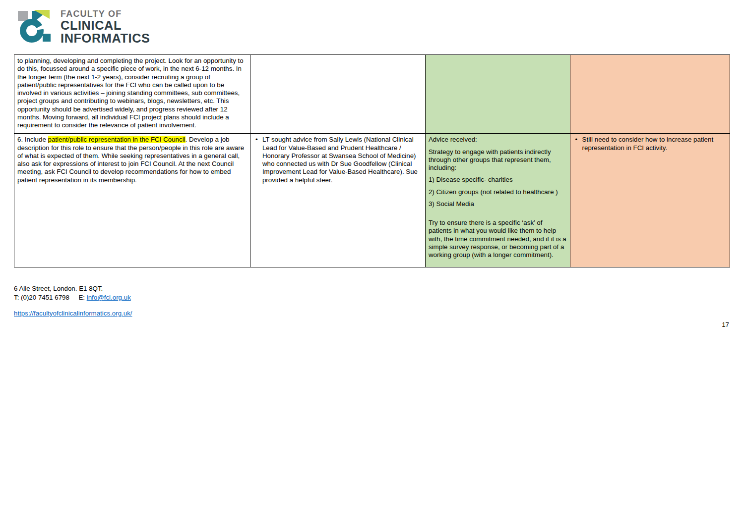FACULTY OF
CLINICAL
INFORMATICS
| to planning, developing and completing the project. Look for an opportunity to do this, focussed around a specific piece of work, in the next 6-12 months. In the longer term (the next 1-2 years), consider recruiting a group of patient/public representatives for the FCI who can be called upon to be involved in various activities – joining standing committees, sub committees, project groups and contributing to webinars, blogs, newsletters, etc. This opportunity should be advertised widely, and progress reviewed after 12 months. Moving forward, all individual FCI project plans should include a requirement to consider the relevance of patient involvement. | | | |
| 6. Include patient/public representation in the FCI Council . Develop a job description for this role to ensure that the person/people in this role are aware of what is expected of them. While seeking representatives in a general call, also ask for expressions of interest to join FCI Council. At the next Council meeting, ask FCI Council to develop recommendations for how to embed patient representation in its membership. | LT sought advice from Sally Lewis (National Clinical Lead for Value-Based and Prudent Healthcare / Honorary Professor at Swansea School of Medicine) who connected us with Dr Sue Goodfellow (Clinical Improvement Lead for Value-Based Healthcare). Sue provided a helpful steer. | Advice received: Strategy to engage with patients indirectly through other groups that represent them, including: 1) Disease specific- charities 2) Citizen groups (not related to healthcare ) 3) Social Media Try to ensure there is a specific ‘ask’ of patients in what you would like them to help with, the time commitment needed, and if it is a simple survey response, or becoming part of a working group (with a longer commitment). | Still need to consider how to increase patient representation in FCI activity. |
6 Alie Street, London. E1 8QT.
T: (0)20 7451 6798 E: info@fci.org.uk
https://facultyofclinicalinformatics.org.uk/
17